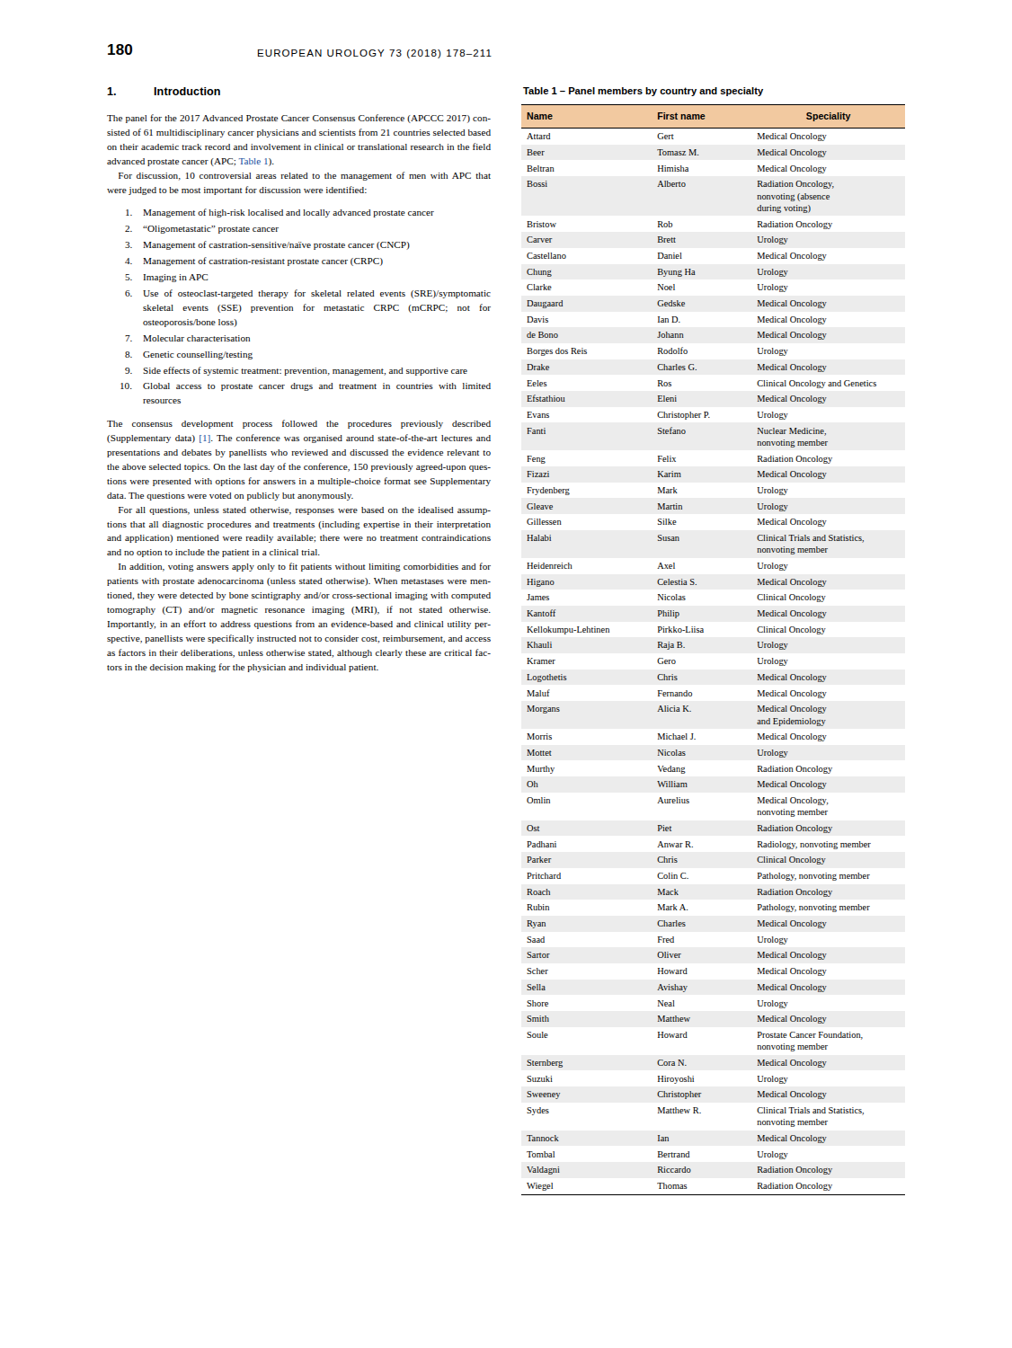180
EUROPEAN UROLOGY 73 (2018) 178–211
1. Introduction
The panel for the 2017 Advanced Prostate Cancer Consensus Conference (APCCC 2017) consisted of 61 multidisciplinary cancer physicians and scientists from 21 countries selected based on their academic track record and involvement in clinical or translational research in the field advanced prostate cancer (APC; Table 1).
For discussion, 10 controversial areas related to the management of men with APC that were judged to be most important for discussion were identified:
Management of high-risk localised and locally advanced prostate cancer
“Oligometastatic” prostate cancer
Management of castration-sensitive/naïve prostate cancer (CNCP)
Management of castration-resistant prostate cancer (CRPC)
Imaging in APC
Use of osteoclast-targeted therapy for skeletal related events (SRE)/symptomatic skeletal events (SSE) prevention for metastatic CRPC (mCRPC; not for osteoporosis/bone loss)
Molecular characterisation
Genetic counselling/testing
Side effects of systemic treatment: prevention, management, and supportive care
Global access to prostate cancer drugs and treatment in countries with limited resources
The consensus development process followed the procedures previously described (Supplementary data) [1]. The conference was organised around state-of-the-art lectures and presentations and debates by panellists who reviewed and discussed the evidence relevant to the above selected topics. On the last day of the conference, 150 previously agreed-upon questions were presented with options for answers in a multiple-choice format see Supplementary data. The questions were voted on publicly but anonymously.
For all questions, unless stated otherwise, responses were based on the idealised assumptions that all diagnostic procedures and treatments (including expertise in their interpretation and application) mentioned were readily available; there were no treatment contraindications and no option to include the patient in a clinical trial.
In addition, voting answers apply only to fit patients without limiting comorbidities and for patients with prostate adenocarcinoma (unless stated otherwise). When metastases were mentioned, they were detected by bone scintigraphy and/or cross-sectional imaging with computed tomography (CT) and/or magnetic resonance imaging (MRI), if not stated otherwise. Importantly, in an effort to address questions from an evidence-based and clinical utility perspective, panellists were specifically instructed not to consider cost, reimbursement, and access as factors in their deliberations, unless otherwise stated, although clearly these are critical factors in the decision making for the physician and individual patient.
Table 1 – Panel members by country and specialty
| Name | First name | Speciality |
| --- | --- | --- |
| Attard | Gert | Medical Oncology |
| Beer | Tomasz M. | Medical Oncology |
| Beltran | Himisha | Medical Oncology |
| Bossi | Alberto | Radiation Oncology, nonvoting (absence during voting) |
| Bristow | Rob | Radiation Oncology |
| Carver | Brett | Urology |
| Castellano | Daniel | Medical Oncology |
| Chung | Byung Ha | Urology |
| Clarke | Noel | Urology |
| Daugaard | Gedske | Medical Oncology |
| Davis | Ian D. | Medical Oncology |
| de Bono | Johann | Medical Oncology |
| Borges dos Reis | Rodolfo | Urology |
| Drake | Charles G. | Medical Oncology |
| Eeles | Ros | Clinical Oncology and Genetics |
| Efstathiou | Eleni | Medical Oncology |
| Evans | Christopher P. | Urology |
| Fanti | Stefano | Nuclear Medicine, nonvoting member |
| Feng | Felix | Radiation Oncology |
| Fizazi | Karim | Medical Oncology |
| Frydenberg | Mark | Urology |
| Gleave | Martin | Urology |
| Gillessen | Silke | Medical Oncology |
| Halabi | Susan | Clinical Trials and Statistics, nonvoting member |
| Heidenreich | Axel | Urology |
| Higano | Celestia S. | Medical Oncology |
| James | Nicolas | Clinical Oncology |
| Kantoff | Philip | Medical Oncology |
| Kellokumpu-Lehtinen | Pirkko-Liisa | Clinical Oncology |
| Khauli | Raja B. | Urology |
| Kramer | Gero | Urology |
| Logothetis | Chris | Medical Oncology |
| Maluf | Fernando | Medical Oncology |
| Morgans | Alicia K. | Medical Oncology and Epidemiology |
| Morris | Michael J. | Medical Oncology |
| Mottet | Nicolas | Urology |
| Murthy | Vedang | Radiation Oncology |
| Oh | William | Medical Oncology |
| Omlin | Aurelius | Medical Oncology, nonvoting member |
| Ost | Piet | Radiation Oncology |
| Padhani | Anwar R. | Radiology, nonvoting member |
| Parker | Chris | Clinical Oncology |
| Pritchard | Colin C. | Pathology, nonvoting member |
| Roach | Mack | Radiation Oncology |
| Rubin | Mark A. | Pathology, nonvoting member |
| Ryan | Charles | Medical Oncology |
| Saad | Fred | Urology |
| Sartor | Oliver | Medical Oncology |
| Scher | Howard | Medical Oncology |
| Sella | Avishay | Medical Oncology |
| Shore | Neal | Urology |
| Smith | Matthew | Medical Oncology |
| Soule | Howard | Prostate Cancer Foundation, nonvoting member |
| Sternberg | Cora N. | Medical Oncology |
| Suzuki | Hiroyoshi | Urology |
| Sweeney | Christopher | Medical Oncology |
| Sydes | Matthew R. | Clinical Trials and Statistics, nonvoting member |
| Tannock | Ian | Medical Oncology |
| Tombal | Bertrand | Urology |
| Valdagni | Riccardo | Radiation Oncology |
| Wiegel | Thomas | Radiation Oncology |